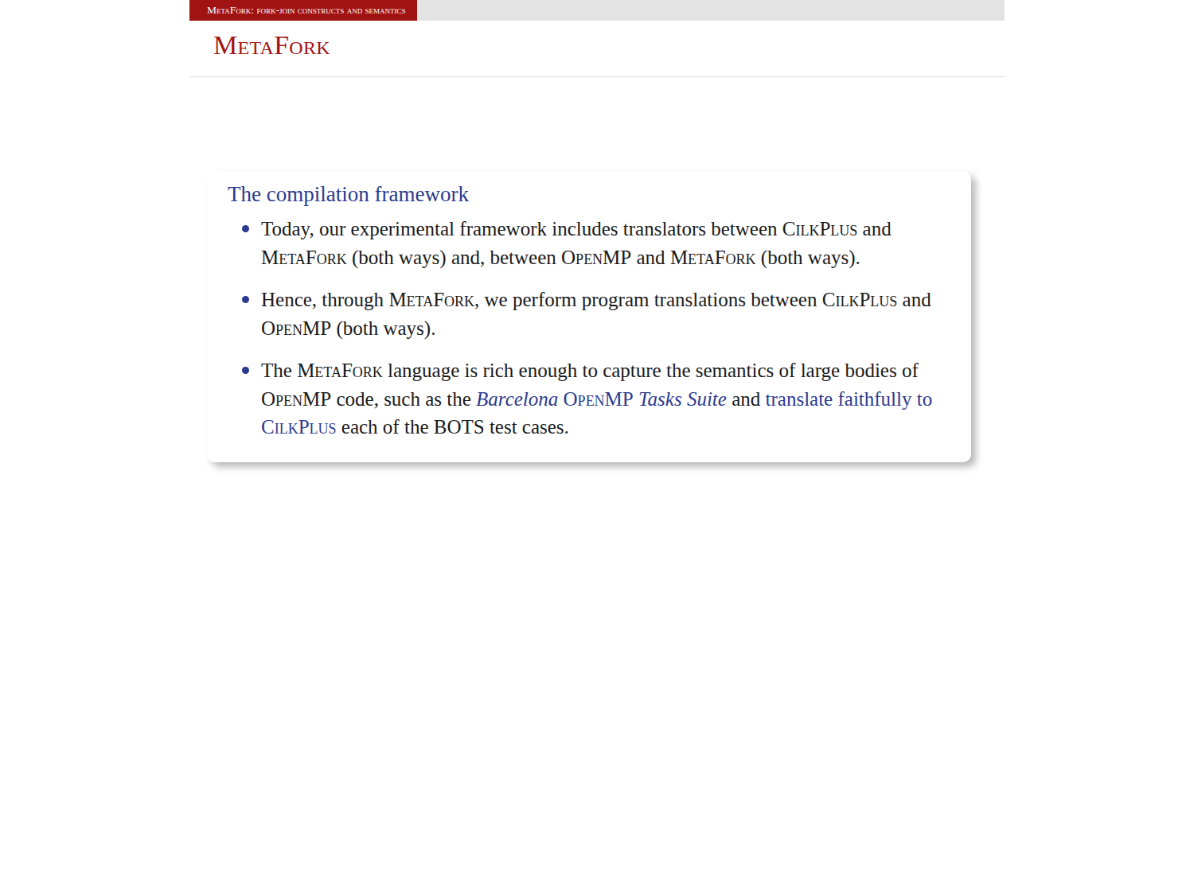MetaFork: fork-join constructs and semantics
MetaFork
The compilation framework
Today, our experimental framework includes translators between CilkPlus and MetaFork (both ways) and, between OpenMP and MetaFork (both ways).
Hence, through MetaFork, we perform program translations between CilkPlus and OpenMP (both ways).
The MetaFork language is rich enough to capture the semantics of large bodies of OpenMP code, such as the Barcelona OpenMP Tasks Suite and translate faithfully to CilkPlus each of the BOTS test cases.